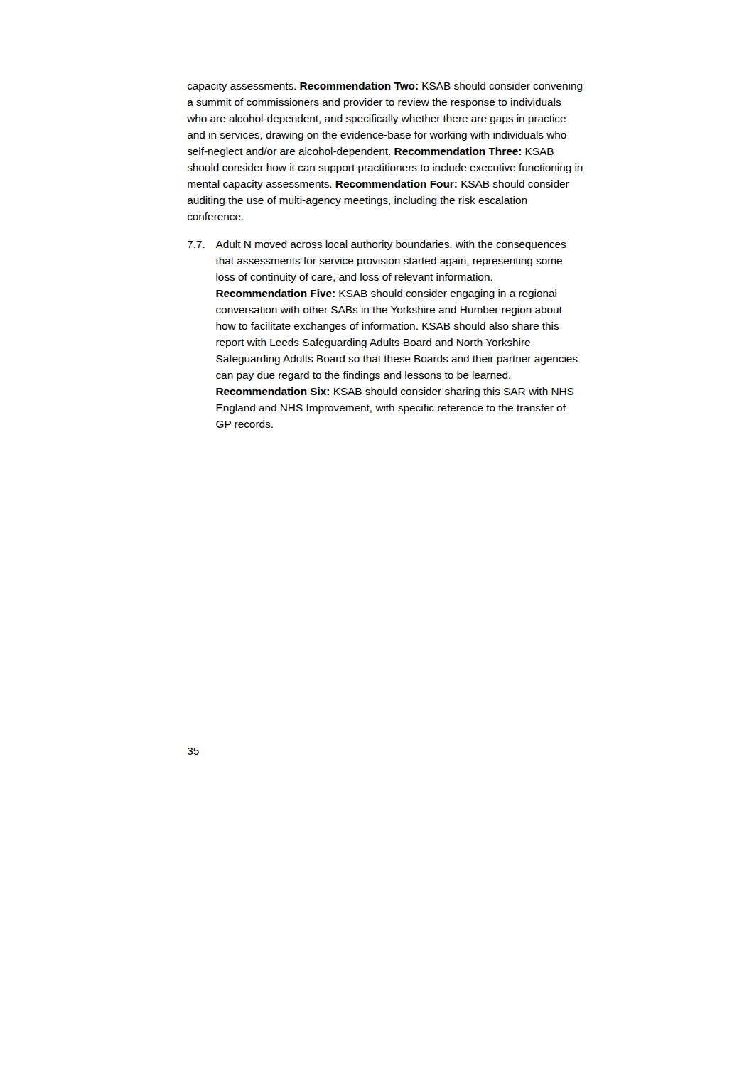capacity assessments. Recommendation Two: KSAB should consider convening a summit of commissioners and provider to review the response to individuals who are alcohol-dependent, and specifically whether there are gaps in practice and in services, drawing on the evidence-base for working with individuals who self-neglect and/or are alcohol-dependent. Recommendation Three: KSAB should consider how it can support practitioners to include executive functioning in mental capacity assessments. Recommendation Four: KSAB should consider auditing the use of multi-agency meetings, including the risk escalation conference.
7.7. Adult N moved across local authority boundaries, with the consequences that assessments for service provision started again, representing some loss of continuity of care, and loss of relevant information. Recommendation Five: KSAB should consider engaging in a regional conversation with other SABs in the Yorkshire and Humber region about how to facilitate exchanges of information. KSAB should also share this report with Leeds Safeguarding Adults Board and North Yorkshire Safeguarding Adults Board so that these Boards and their partner agencies can pay due regard to the findings and lessons to be learned. Recommendation Six: KSAB should consider sharing this SAR with NHS England and NHS Improvement, with specific reference to the transfer of GP records.
35